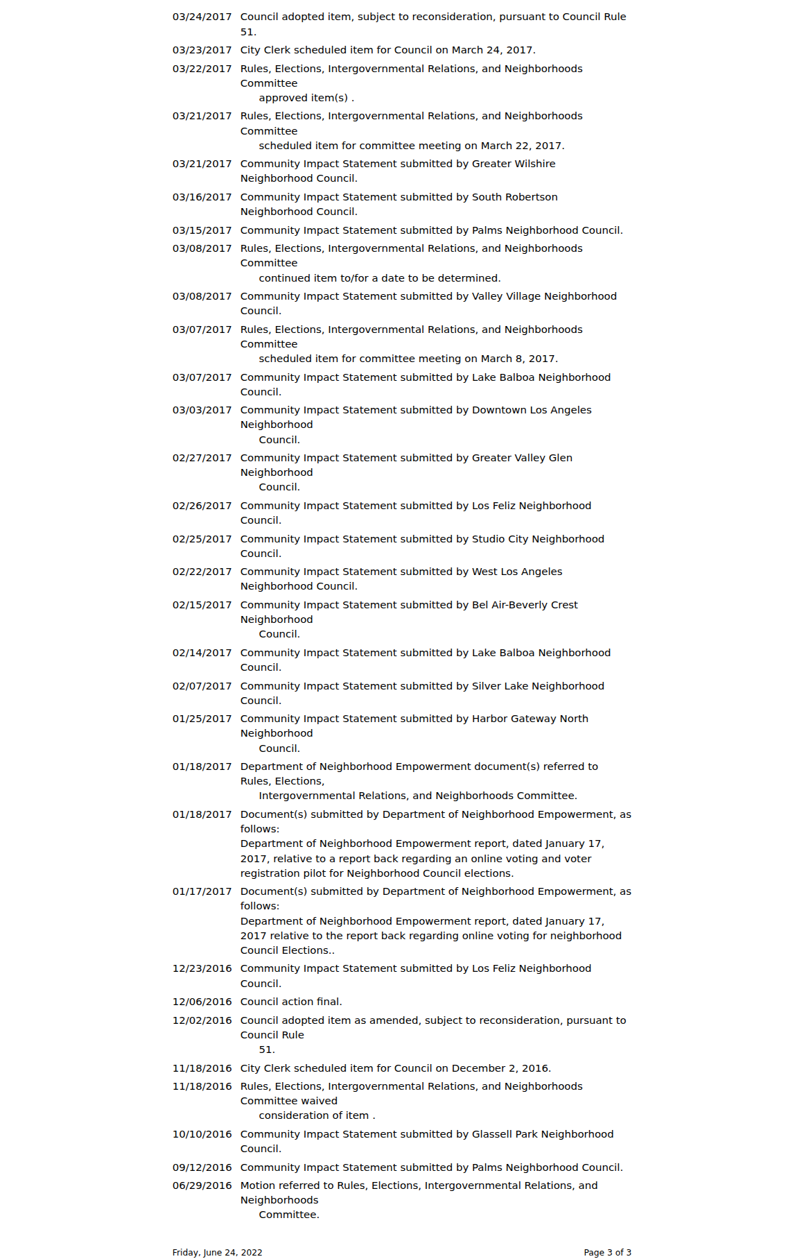03/24/2017 Council adopted item, subject to reconsideration, pursuant to Council Rule 51.
03/23/2017 City Clerk scheduled item for Council on March 24, 2017.
03/22/2017 Rules, Elections, Intergovernmental Relations, and Neighborhoods Committee
approved item(s) .
03/21/2017 Rules, Elections, Intergovernmental Relations, and Neighborhoods Committee
scheduled item for committee meeting on March 22, 2017.
03/21/2017 Community Impact Statement submitted by Greater Wilshire Neighborhood Council.
03/16/2017 Community Impact Statement submitted by South Robertson Neighborhood Council.
03/15/2017 Community Impact Statement submitted by Palms Neighborhood Council.
03/08/2017 Rules, Elections, Intergovernmental Relations, and Neighborhoods Committee
continued item to/for a date to be determined.
03/08/2017 Community Impact Statement submitted by Valley Village Neighborhood Council.
03/07/2017 Rules, Elections, Intergovernmental Relations, and Neighborhoods Committee
scheduled item for committee meeting on March 8, 2017.
03/07/2017 Community Impact Statement submitted by Lake Balboa Neighborhood Council.
03/03/2017 Community Impact Statement submitted by Downtown Los Angeles Neighborhood
Council.
02/27/2017 Community Impact Statement submitted by Greater Valley Glen Neighborhood
Council.
02/26/2017 Community Impact Statement submitted by Los Feliz Neighborhood Council.
02/25/2017 Community Impact Statement submitted by Studio City Neighborhood Council.
02/22/2017 Community Impact Statement submitted by West Los Angeles Neighborhood Council.
02/15/2017 Community Impact Statement submitted by Bel Air-Beverly Crest Neighborhood
Council.
02/14/2017 Community Impact Statement submitted by Lake Balboa Neighborhood Council.
02/07/2017 Community Impact Statement submitted by Silver Lake Neighborhood Council.
01/25/2017 Community Impact Statement submitted by Harbor Gateway North Neighborhood
Council.
01/18/2017 Department of Neighborhood Empowerment document(s) referred to Rules, Elections,
Intergovernmental Relations, and Neighborhoods Committee.
01/18/2017 Document(s) submitted by Department of Neighborhood Empowerment, as follows:
Department of Neighborhood Empowerment report, dated January 17, 2017, relative to a report back regarding an online voting and voter registration pilot for Neighborhood Council elections.
01/17/2017 Document(s) submitted by Department of Neighborhood Empowerment, as follows:
Department of Neighborhood Empowerment report, dated January 17, 2017 relative to the report back regarding online voting for neighborhood Council Elections..
12/23/2016 Community Impact Statement submitted by Los Feliz Neighborhood Council.
12/06/2016 Council action final.
12/02/2016 Council adopted item as amended, subject to reconsideration, pursuant to Council Rule
51.
11/18/2016 City Clerk scheduled item for Council on December 2, 2016.
11/18/2016 Rules, Elections, Intergovernmental Relations, and Neighborhoods Committee waived
consideration of item .
10/10/2016 Community Impact Statement submitted by Glassell Park Neighborhood Council.
09/12/2016 Community Impact Statement submitted by Palms Neighborhood Council.
06/29/2016 Motion referred to Rules, Elections, Intergovernmental Relations, and Neighborhoods
Committee.
Friday, June 24, 2022 Page 3 of 3